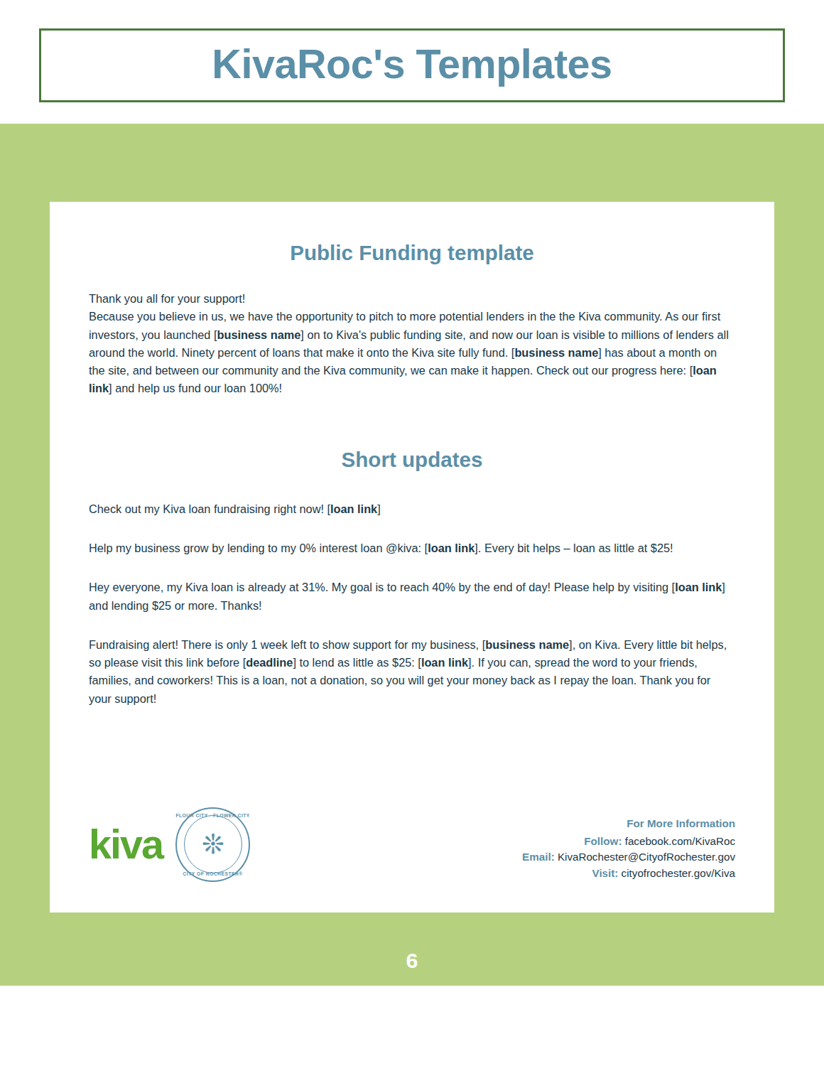KivaRoc's Templates
Public Funding template
Thank you all for your support!
Because you believe in us, we have the opportunity to pitch to more potential lenders in the the Kiva community. As our first investors, you launched [business name] on to Kiva's public funding site, and now our loan is visible to millions of lenders all around the world. Ninety percent of loans that make it onto the Kiva site fully fund. [business name] has about a month on the site, and between our community and the Kiva community, we can make it happen. Check out our progress here: [loan link] and help us fund our loan 100%!
Short updates
Check out my Kiva loan fundraising right now! [loan link]
Help my business grow by lending to my 0% interest loan @kiva: [loan link]. Every bit helps – loan as little at $25!
Hey everyone, my Kiva loan is already at 31%. My goal is to reach 40% by the end of day! Please help by visiting [loan link] and lending $25 or more. Thanks!
Fundraising alert! There is only 1 week left to show support for my business, [business name], on Kiva. Every little bit helps, so please visit this link before [deadline] to lend as little as $25: [loan link]. If you can, spread the word to your friends, families, and coworkers! This is a loan, not a donation, so you will get your money back as I repay the loan. Thank you for your support!
kiva
FLOUR CITY · FLOWER CITY CITY OF ROCHESTER®
❊
For More Information
Follow: facebook.com/KivaRoc
Email: KivaRochester@CityofRochester.gov
Visit: cityofrochester.gov/Kiva
6